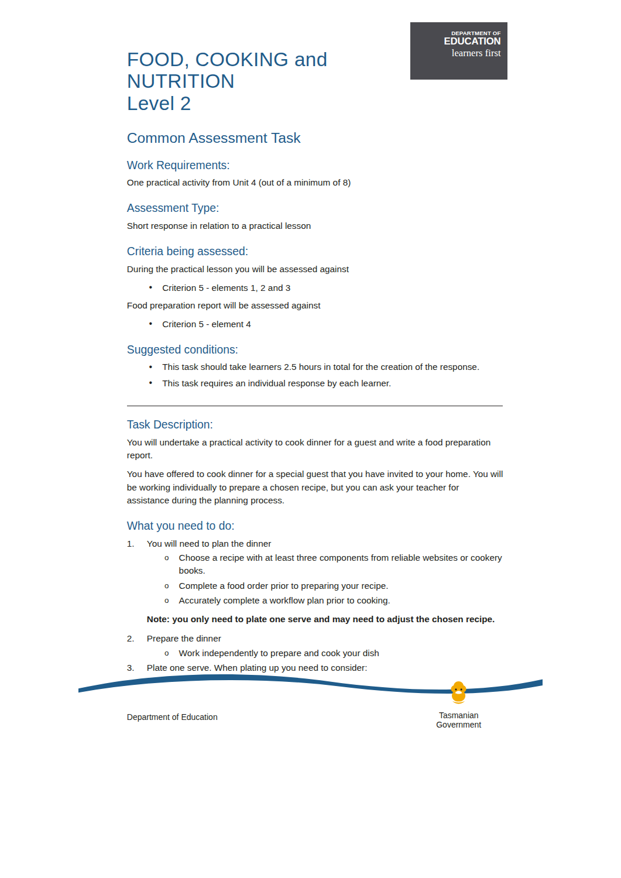Department of
Education
learners first
FOOD, COOKING and NUTRITIONLevel 2
Common Assessment Task
Work Requirements:
One practical activity from Unit 4 (out of a minimum of 8)
Assessment Type:
Short response in relation to a practical lesson
Criteria being assessed:
During the practical lesson you will be assessed against
Criterion 5 - elements 1, 2 and 3
Food preparation report will be assessed against
Criterion 5 - element 4
Suggested conditions:
This task should take learners 2.5 hours in total for the creation of the response.
This task requires an individual response by each learner.
Task Description:
You will undertake a practical activity to cook dinner for a guest and write a food preparation report.
You have offered to cook dinner for a special guest that you have invited to your home. You will be working individually to prepare a chosen recipe, but you can ask your teacher for assistance during the planning process.
What you need to do:
You will need to plan the dinner
Choose a recipe with at least three components from reliable websites or cookery books.
Complete a food order prior to preparing your recipe.
Accurately complete a workflow plan prior to cooking.
Note: you only need to plate one serve and may need to adjust the chosen recipe.
Prepare the dinner
Work independently to prepare and cook your dish
Plate one serve. When plating up you need to consider:
Department of Education
Tasmanian Government